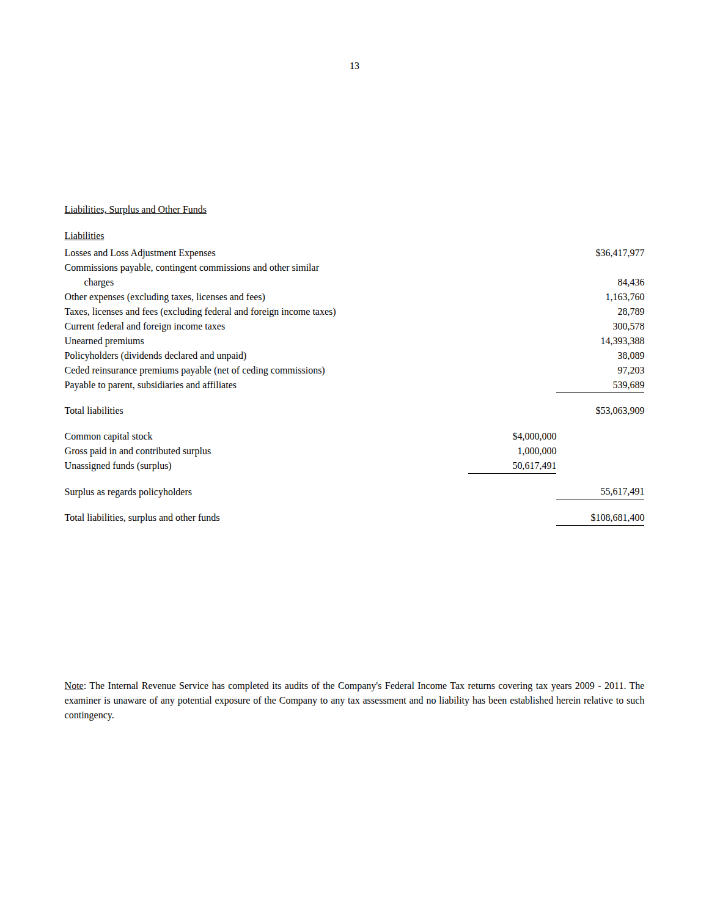13
Liabilities, Surplus and Other Funds
Liabilities
| Losses and Loss Adjustment Expenses | | $36,417,977 |
| Commissions payable, contingent commissions and other similar | | |
| charges | | 84,436 |
| Other expenses (excluding taxes, licenses and fees) | | 1,163,760 |
| Taxes, licenses and fees (excluding federal and foreign income taxes) | | 28,789 |
| Current federal and foreign income taxes | | 300,578 |
| Unearned premiums | | 14,393,388 |
| Policyholders (dividends declared and unpaid) | | 38,089 |
| Ceded reinsurance premiums payable (net of ceding commissions) | | 97,203 |
| Payable to parent, subsidiaries and affiliates | | 539,689 |
| Total liabilities | | $53,063,909 |
| Common capital stock | $4,000,000 | |
| Gross paid in and contributed surplus | 1,000,000 | |
| Unassigned funds (surplus) | 50,617,491 | |
| Surplus as regards policyholders | | 55,617,491 |
| Total liabilities, surplus and other funds | | $108,681,400 |
Note: The Internal Revenue Service has completed its audits of the Company's Federal Income Tax returns covering tax years 2009 - 2011. The examiner is unaware of any potential exposure of the Company to any tax assessment and no liability has been established herein relative to such contingency.